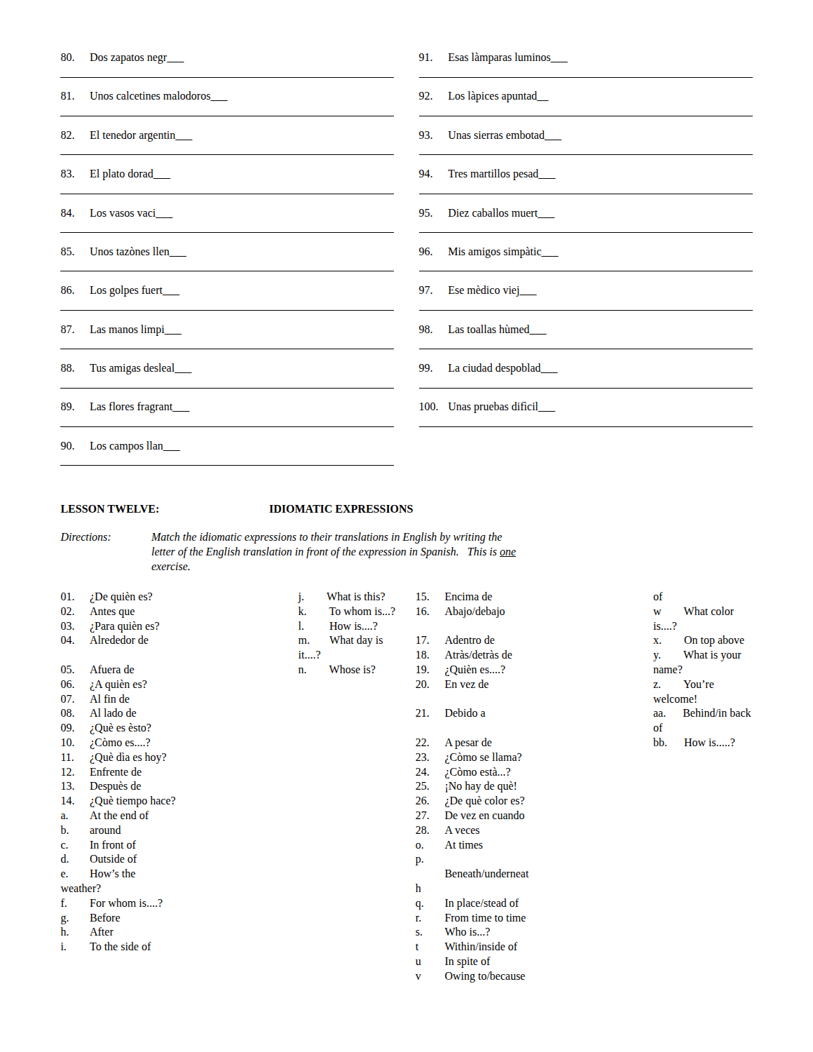80. Dos zapatos negr___
81. Unos calcetines malodoros___
82. El tenedor argentin___
83. El plato dorad___
84. Los vasos vaci___
85. Unos tazònes llen___
86. Los golpes fuert___
87. Las manos limpi___
88. Tus amigas desleal___
89. Las flores fragrant___
90. Los campos llan___
91. Esas làmparas luminos___
92. Los làpices apuntad__
93. Unas sierras embotad___
94. Tres martillos pesad___
95. Diez caballos muert___
96. Mis amigos simpàtic___
97. Ese mèdico viej___
98. Las toallas hùmed___
99. La ciudad despoblad___
100. Unas pruebas difìcil___
LESSON TWELVE: IDIOMATIC EXPRESSIONS
Directions: Match the idiomatic expressions to their translations in English by writing the letter of the English translation in front of the expression in Spanish. This is one exercise.
01.¿De quièn es?j. What is this?
02. Antes que k. To whom is...?
03.¿Para quièn es?l. How is....?
04. Alrededor de m. What day is it....?
05. Afuera de n. Whose is?
06.¿A quièn es?
07. Al fin de
08. Al lado de
09.¿Què es èsto?
10.¿Còmo es....?
11.¿Què dìa es hoy?
12. Enfrente de
13. Despuès de
14.¿Què tiempo hace?
a. At the end of
b. around
c. In front of
d. Outside of
e. How’s the
weather?
f. For whom is....?
g. Before
h. After
i. To the side of
15. Encima de of
16. Abajo/debajo w What color is....?
17. Adentro de x. On top above
18. Atràs/detràs de y. What is your
19.¿Quièn es....?name?
20. En vez de z. You’re welcome!
21. Debido a aa. Behind/in back of
22. A pesar de bb. How is.....?
23.¿Còmo se llama?
24.¿Còmo està...?
25.¡No hay de què!
26.¿De què color es?
27. De vez en cuando
28. A veces
o. At times
p.
Beneath/underneat
h
q. In place/stead of
r. From time to time
s. Who is...?
tWithin/inside of
uIn spite of
vOwing to/because